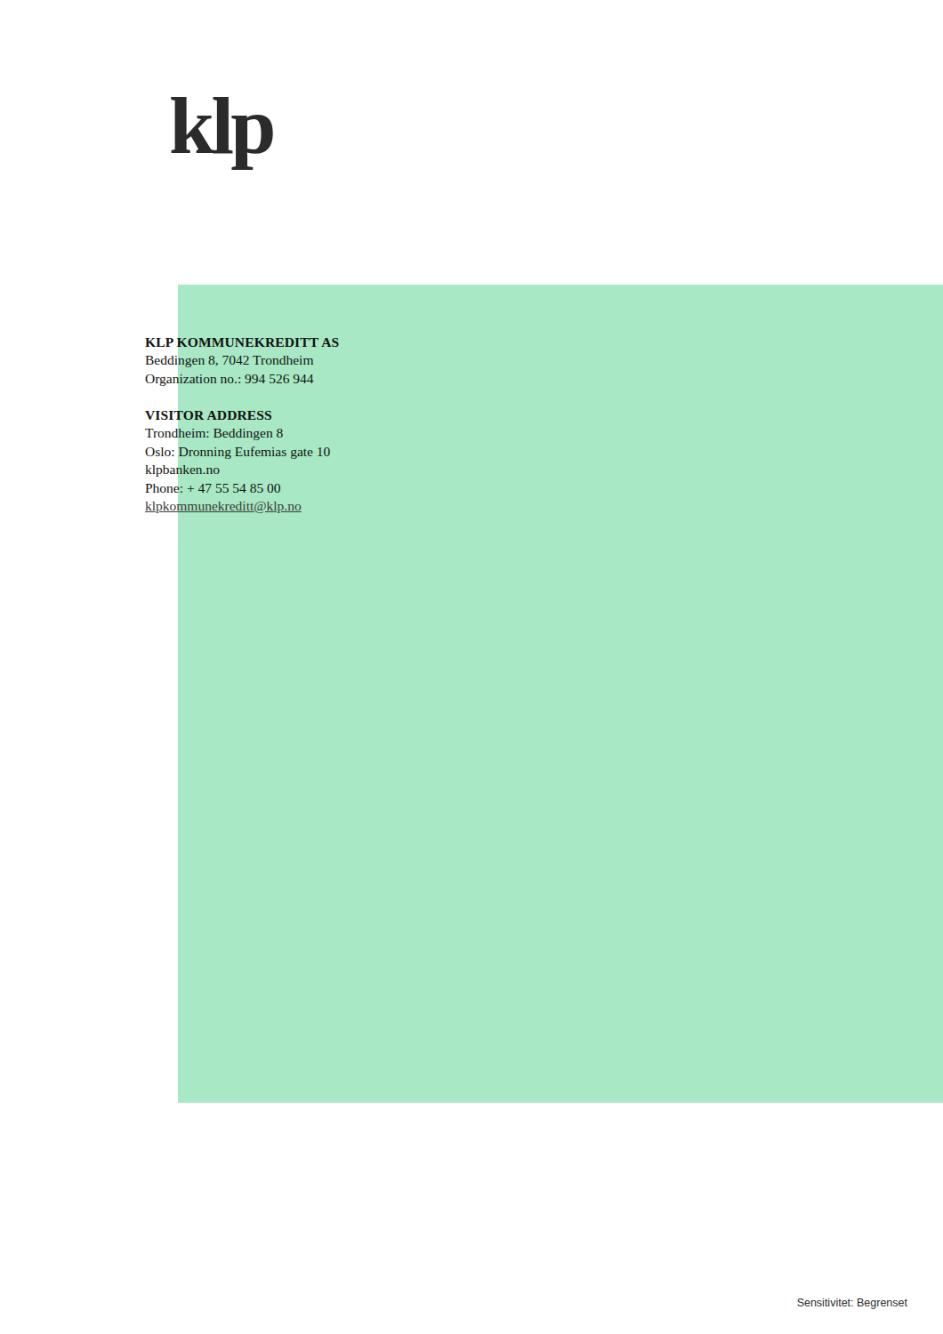klp
KLP KOMMUNEKREDITT AS
Beddingen 8, 7042 Trondheim
Organization no.: 994 526 944
VISITOR ADDRESS
Trondheim: Beddingen 8
Oslo: Dronning Eufemias gate 10
klpbanken.no
Phone: + 47 55 54 85 00
klpkommunekreditt@klp.no
Sensitivitet: Begrenset